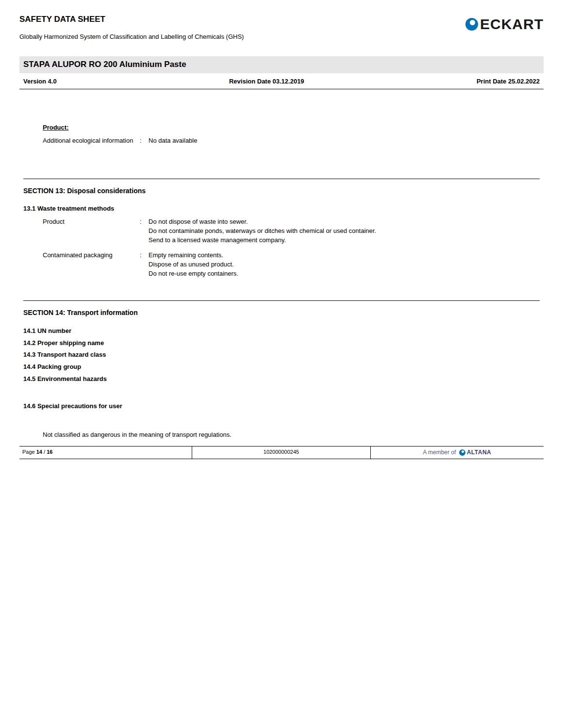SAFETY DATA SHEET
Globally Harmonized System of Classification and Labelling of Chemicals (GHS)
ECKART
STAPA ALUPOR RO 200 Aluminium Paste
Version 4.0 Revision Date 03.12.2019 Print Date 25.02.2022
Product:
| Additional ecological information | : | No data available |
SECTION 13: Disposal considerations
13.1 Waste treatment methods
| Product | : | Do not dispose of waste into sewer. Do not contaminate ponds, waterways or ditches with chemical or used container. Send to a licensed waste management company. |
| Contaminated packaging | : | Empty remaining contents. Dispose of as unused product. Do not re-use empty containers. |
SECTION 14: Transport information
14.1 UN number
14.2 Proper shipping name
14.3 Transport hazard class
14.4 Packing group
14.5 Environmental hazards
14.6 Special precautions for user
Not classified as dangerous in the meaning of transport regulations.
Page 14 / 16
102000000245
A member of ALTANA